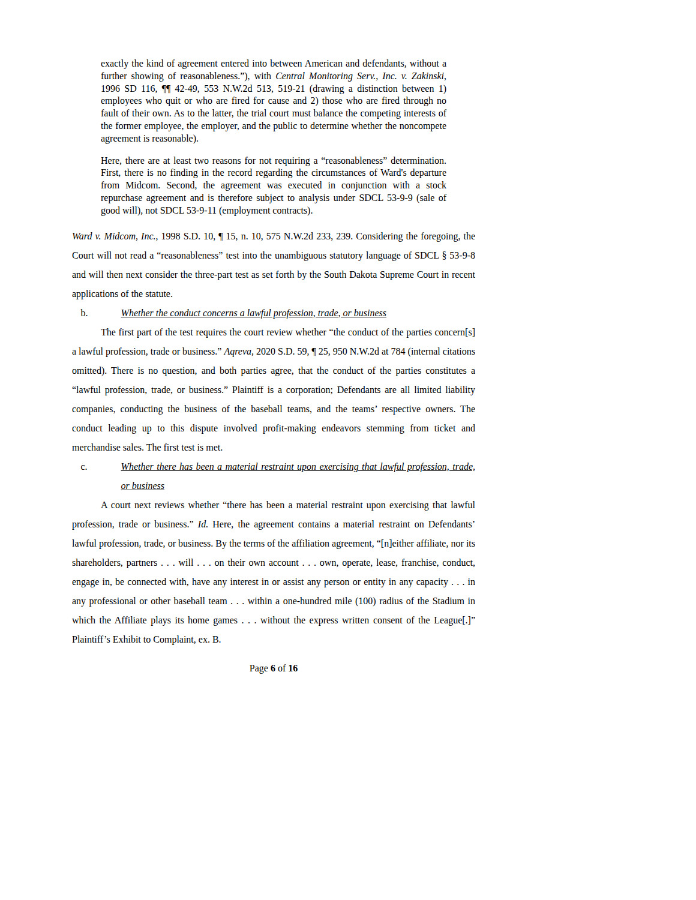exactly the kind of agreement entered into between American and defendants, without a further showing of reasonableness.”), with Central Monitoring Serv., Inc. v. Zakinski, 1996 SD 116, ¶¶ 42-49, 553 N.W.2d 513, 519-21 (drawing a distinction between 1) employees who quit or who are fired for cause and 2) those who are fired through no fault of their own. As to the latter, the trial court must balance the competing interests of the former employee, the employer, and the public to determine whether the noncompete agreement is reasonable).
Here, there are at least two reasons for not requiring a “reasonableness” determination. First, there is no finding in the record regarding the circumstances of Ward's departure from Midcom. Second, the agreement was executed in conjunction with a stock repurchase agreement and is therefore subject to analysis under SDCL 53-9-9 (sale of good will), not SDCL 53-9-11 (employment contracts).
Ward v. Midcom, Inc., 1998 S.D. 10, ¶ 15, n. 10, 575 N.W.2d 233, 239. Considering the foregoing, the Court will not read a “reasonableness” test into the unambiguous statutory language of SDCL § 53-9-8 and will then next consider the three-part test as set forth by the South Dakota Supreme Court in recent applications of the statute.
b. Whether the conduct concerns a lawful profession, trade, or business
The first part of the test requires the court review whether “the conduct of the parties concern[s] a lawful profession, trade or business.” Aqreva, 2020 S.D. 59, ¶ 25, 950 N.W.2d at 784 (internal citations omitted). There is no question, and both parties agree, that the conduct of the parties constitutes a “lawful profession, trade, or business.” Plaintiff is a corporation; Defendants are all limited liability companies, conducting the business of the baseball teams, and the teams’ respective owners. The conduct leading up to this dispute involved profit-making endeavors stemming from ticket and merchandise sales. The first test is met.
c. Whether there has been a material restraint upon exercising that lawful profession, trade, or business
A court next reviews whether “there has been a material restraint upon exercising that lawful profession, trade or business.” Id. Here, the agreement contains a material restraint on Defendants’ lawful profession, trade, or business. By the terms of the affiliation agreement, “[n]either affiliate, nor its shareholders, partners . . . will . . . on their own account . . . own, operate, lease, franchise, conduct, engage in, be connected with, have any interest in or assist any person or entity in any capacity . . . in any professional or other baseball team . . . within a one-hundred mile (100) radius of the Stadium in which the Affiliate plays its home games . . . without the express written consent of the League[.]” Plaintiff’s Exhibit to Complaint, ex. B.
Page 6 of 16